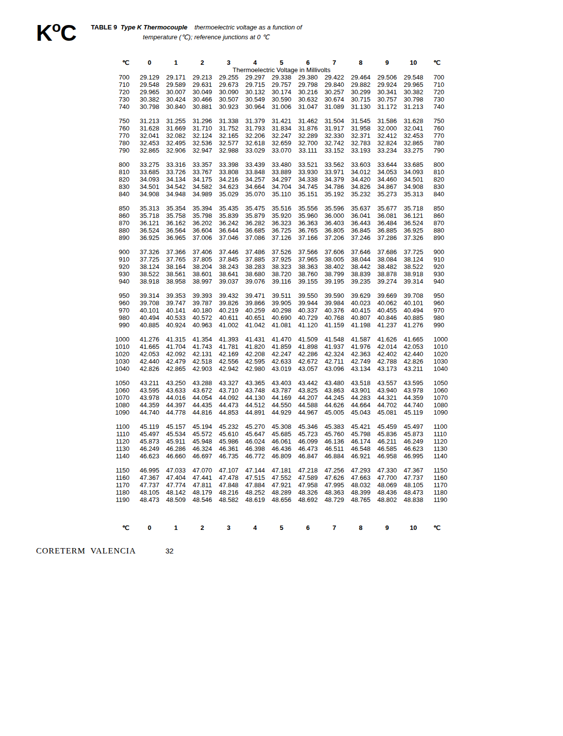KoC
TABLE 9 Type K Thermocouple thermoelectric voltage as a function of temperature (℃); reference junctions at 0 ℃
| ℃ | 0 | 1 | 2 | 3 | 4 | 5 | 6 | 7 | 8 | 9 | 10 | ℃ |
| --- | --- | --- | --- | --- | --- | --- | --- | --- | --- | --- | --- | --- |
| Thermoelectric Voltage in Millivolts |
| 700 | 29.129 | 29.171 | 29.213 | 29.255 | 29.297 | 29.338 | 29.380 | 29.422 | 29.464 | 29.506 | 29.548 | 700 |
| 710 | 29.548 | 29.589 | 29.631 | 29.673 | 29.715 | 29.757 | 29.798 | 29.840 | 29.882 | 29.924 | 29.965 | 710 |
| 720 | 29.965 | 30.007 | 30.049 | 30.090 | 30.132 | 30.174 | 30.216 | 30.257 | 30.299 | 30.341 | 30.382 | 720 |
| 730 | 30.382 | 30.424 | 30.466 | 30.507 | 30.549 | 30.590 | 30.632 | 30.674 | 30.715 | 30.757 | 30.798 | 730 |
| 740 | 30.798 | 30.840 | 30.881 | 30.923 | 30.964 | 31.006 | 31.047 | 31.089 | 31.130 | 31.172 | 31.213 | 740 |
| 750 | 31.213 | 31.255 | 31.296 | 31.338 | 31.379 | 31.421 | 31.462 | 31.504 | 31.545 | 31.586 | 31.628 | 750 |
| 760 | 31.628 | 31.669 | 31.710 | 31.752 | 31.793 | 31.834 | 31.876 | 31.917 | 31.958 | 32.000 | 32.041 | 760 |
| 770 | 32.041 | 32.082 | 32.124 | 32.165 | 32.206 | 32.247 | 32.289 | 32.330 | 32.371 | 32.412 | 32.453 | 770 |
| 780 | 32.453 | 32.495 | 32.536 | 32.577 | 32.618 | 32.659 | 32.700 | 32.742 | 32.783 | 32.824 | 32.865 | 780 |
| 790 | 32.865 | 32.906 | 32.947 | 32.988 | 33.029 | 33.070 | 33.111 | 33.152 | 33.193 | 33.234 | 33.275 | 790 |
| 800 | 33.275 | 33.316 | 33.357 | 33.398 | 33.439 | 33.480 | 33.521 | 33.562 | 33.603 | 33.644 | 33.685 | 800 |
| 810 | 33.685 | 33.726 | 33.767 | 33.808 | 33.848 | 33.889 | 33.930 | 33.971 | 34.012 | 34.053 | 34.093 | 810 |
| 820 | 34.093 | 34.134 | 34.175 | 34.216 | 34.257 | 34.297 | 34.338 | 34.379 | 34.420 | 34.460 | 34.501 | 820 |
| 830 | 34.501 | 34.542 | 34.582 | 34.623 | 34.664 | 34.704 | 34.745 | 34.786 | 34.826 | 34.867 | 34.908 | 830 |
| 840 | 34.908 | 34.948 | 34.989 | 35.029 | 35.070 | 35.110 | 35.151 | 35.192 | 35.232 | 35.273 | 35.313 | 840 |
| 850 | 35.313 | 35.354 | 35.394 | 35.435 | 35.475 | 35.516 | 35.556 | 35.596 | 35.637 | 35.677 | 35.718 | 850 |
| 860 | 35.718 | 35.758 | 35.798 | 35.839 | 35.879 | 35.920 | 35.960 | 36.000 | 36.041 | 36.081 | 36.121 | 860 |
| 870 | 36.121 | 36.162 | 36.202 | 36.242 | 36.282 | 36.323 | 36.363 | 36.403 | 36.443 | 36.484 | 36.524 | 870 |
| 880 | 36.524 | 36.564 | 36.604 | 36.644 | 36.685 | 36.725 | 36.765 | 36.805 | 36.845 | 36.885 | 36.925 | 880 |
| 890 | 36.925 | 36.965 | 37.006 | 37.046 | 37.086 | 37.126 | 37.166 | 37.206 | 37.246 | 37.286 | 37.326 | 890 |
| 900 | 37.326 | 37.366 | 37.406 | 37.446 | 37.486 | 37.526 | 37.566 | 37.606 | 37.646 | 37.686 | 37.725 | 900 |
| 910 | 37.725 | 37.765 | 37.805 | 37.845 | 37.885 | 37.925 | 37.965 | 38.005 | 38.044 | 38.084 | 38.124 | 910 |
| 920 | 38.124 | 38.164 | 38.204 | 38.243 | 38.283 | 38.323 | 38.363 | 38.402 | 38.442 | 38.482 | 38.522 | 920 |
| 930 | 38.522 | 38.561 | 38.601 | 38.641 | 38.680 | 38.720 | 38.760 | 38.799 | 38.839 | 38.878 | 38.918 | 930 |
| 940 | 38.918 | 38.958 | 38.997 | 39.037 | 39.076 | 39.116 | 39.155 | 39.195 | 39.235 | 39.274 | 39.314 | 940 |
| 950 | 39.314 | 39.353 | 39.393 | 39.432 | 39.471 | 39.511 | 39.550 | 39.590 | 39.629 | 39.669 | 39.708 | 950 |
| 960 | 39.708 | 39.747 | 39.787 | 39.826 | 39.866 | 39.905 | 39.944 | 39.984 | 40.023 | 40.062 | 40.101 | 960 |
| 970 | 40.101 | 40.141 | 40.180 | 40.219 | 40.259 | 40.298 | 40.337 | 40.376 | 40.415 | 40.455 | 40.494 | 970 |
| 980 | 40.494 | 40.533 | 40.572 | 40.611 | 40.651 | 40.690 | 40.729 | 40.768 | 40.807 | 40.846 | 40.885 | 980 |
| 990 | 40.885 | 40.924 | 40.963 | 41.002 | 41.042 | 41.081 | 41.120 | 41.159 | 41.198 | 41.237 | 41.276 | 990 |
| 1000 | 41.276 | 41.315 | 41.354 | 41.393 | 41.431 | 41.470 | 41.509 | 41.548 | 41.587 | 41.626 | 41.665 | 1000 |
| 1010 | 41.665 | 41.704 | 41.743 | 41.781 | 41.820 | 41.859 | 41.898 | 41.937 | 41.976 | 42.014 | 42.053 | 1010 |
| 1020 | 42.053 | 42.092 | 42.131 | 42.169 | 42.208 | 42.247 | 42.286 | 42.324 | 42.363 | 42.402 | 42.440 | 1020 |
| 1030 | 42.440 | 42.479 | 42.518 | 42.556 | 42.595 | 42.633 | 42.672 | 42.711 | 42.749 | 42.788 | 42.826 | 1030 |
| 1040 | 42.826 | 42.865 | 42.903 | 42.942 | 42.980 | 43.019 | 43.057 | 43.096 | 43.134 | 43.173 | 43.211 | 1040 |
| 1050 | 43.211 | 43.250 | 43.288 | 43.327 | 43.365 | 43.403 | 43.442 | 43.480 | 43.518 | 43.557 | 43.595 | 1050 |
| 1060 | 43.595 | 43.633 | 43.672 | 43.710 | 43.748 | 43.787 | 43.825 | 43.863 | 43.901 | 43.940 | 43.978 | 1060 |
| 1070 | 43.978 | 44.016 | 44.054 | 44.092 | 44.130 | 44.169 | 44.207 | 44.245 | 44.283 | 44.321 | 44.359 | 1070 |
| 1080 | 44.359 | 44.397 | 44.435 | 44.473 | 44.512 | 44.550 | 44.588 | 44.626 | 44.664 | 44.702 | 44.740 | 1080 |
| 1090 | 44.740 | 44.778 | 44.816 | 44.853 | 44.891 | 44.929 | 44.967 | 45.005 | 45.043 | 45.081 | 45.119 | 1090 |
| 1100 | 45.119 | 45.157 | 45.194 | 45.232 | 45.270 | 45.308 | 45.346 | 45.383 | 45.421 | 45.459 | 45.497 | 1100 |
| 1110 | 45.497 | 45.534 | 45.572 | 45.610 | 45.647 | 45.685 | 45.723 | 45.760 | 45.798 | 45.836 | 45.873 | 1110 |
| 1120 | 45.873 | 45.911 | 45.948 | 45.986 | 46.024 | 46.061 | 46.099 | 46.136 | 46.174 | 46.211 | 46.249 | 1120 |
| 1130 | 46.249 | 46.286 | 46.324 | 46.361 | 46.398 | 46.436 | 46.473 | 46.511 | 46.548 | 46.585 | 46.623 | 1130 |
| 1140 | 46.623 | 46.660 | 46.697 | 46.735 | 46.772 | 46.809 | 46.847 | 46.884 | 46.921 | 46.958 | 46.995 | 1140 |
| 1150 | 46.995 | 47.033 | 47.070 | 47.107 | 47.144 | 47.181 | 47.218 | 47.256 | 47.293 | 47.330 | 47.367 | 1150 |
| 1160 | 47.367 | 47.404 | 47.441 | 47.478 | 47.515 | 47.552 | 47.589 | 47.626 | 47.663 | 47.700 | 47.737 | 1160 |
| 1170 | 47.737 | 47.774 | 47.811 | 47.848 | 47.884 | 47.921 | 47.958 | 47.995 | 48.032 | 48.069 | 48.105 | 1170 |
| 1180 | 48.105 | 48.142 | 48.179 | 48.216 | 48.252 | 48.289 | 48.326 | 48.363 | 48.399 | 48.436 | 48.473 | 1180 |
| 1190 | 48.473 | 48.509 | 48.546 | 48.582 | 48.619 | 48.656 | 48.692 | 48.729 | 48.765 | 48.802 | 48.838 | 1190 |
| ℃ | 0 | 1 | 2 | 3 | 4 | 5 | 6 | 7 | 8 | 9 | 10 | ℃ |
CORETERM VALENCIA
32